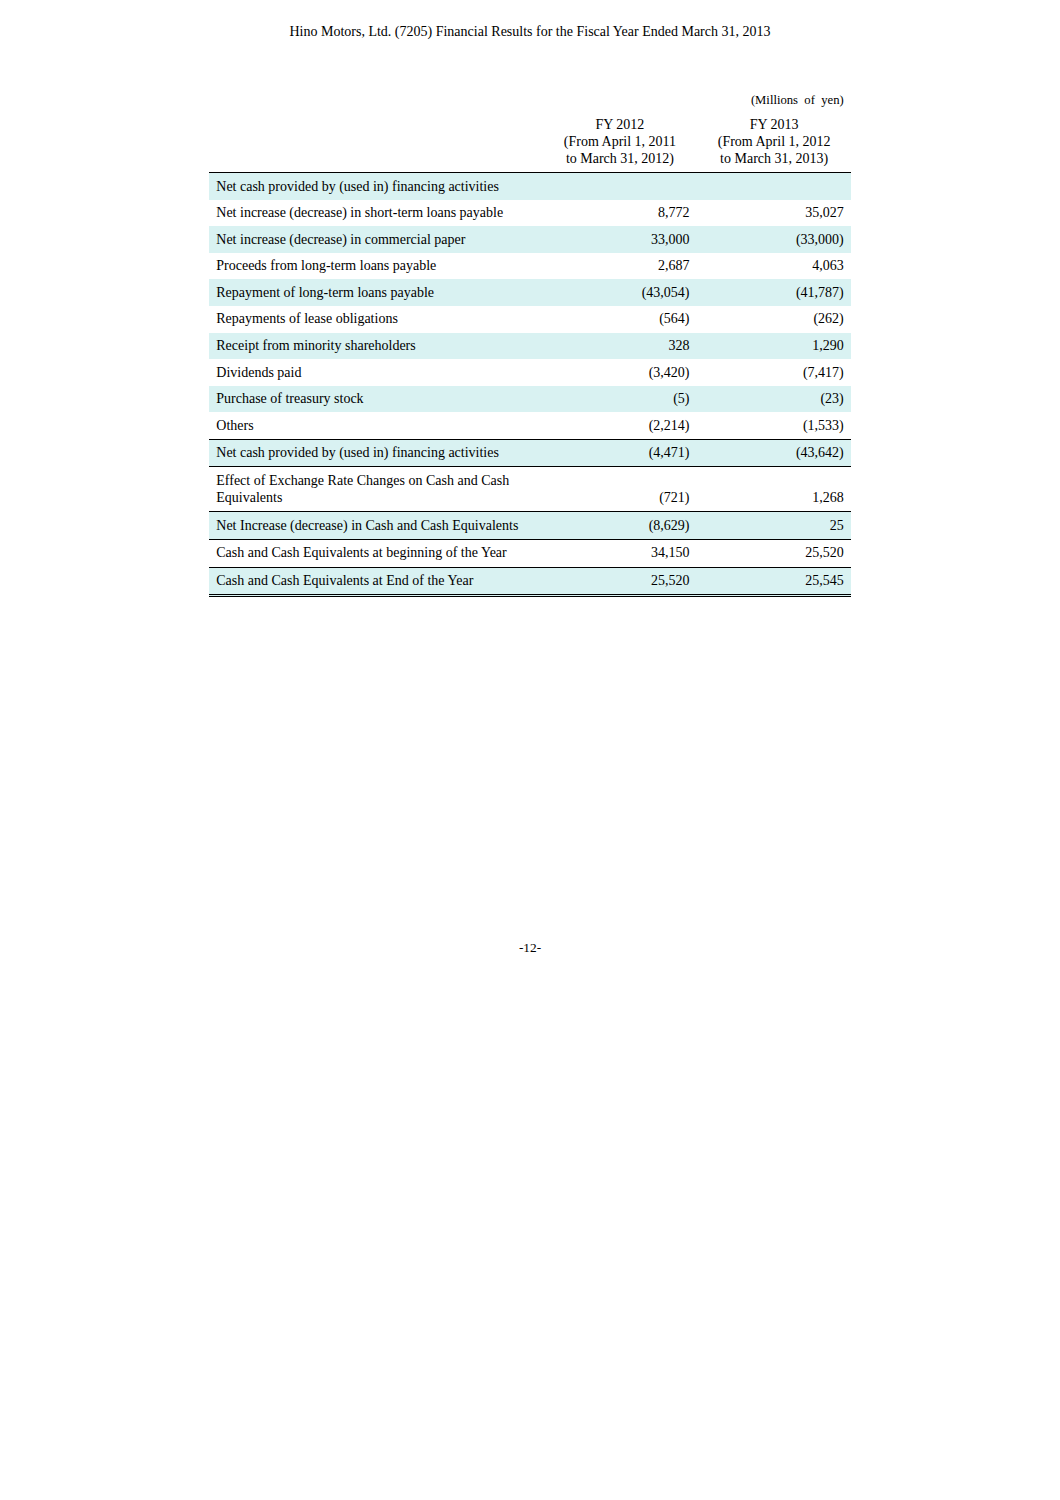Hino Motors, Ltd. (7205) Financial Results for the Fiscal Year Ended March 31, 2013
(Millions of yen)
| | FY 2012 (From April 1, 2011 to March 31, 2012) | FY 2013 (From April 1, 2012 to March 31, 2013) |
| --- | --- | --- |
| Net cash provided by (used in) financing activities | | |
| Net increase (decrease) in short-term loans payable | 8,772 | 35,027 |
| Net increase (decrease) in commercial paper | 33,000 | (33,000) |
| Proceeds from long-term loans payable | 2,687 | 4,063 |
| Repayment of long-term loans payable | (43,054) | (41,787) |
| Repayments of lease obligations | (564) | (262) |
| Receipt from minority shareholders | 328 | 1,290 |
| Dividends paid | (3,420) | (7,417) |
| Purchase of treasury stock | (5) | (23) |
| Others | (2,214) | (1,533) |
| Net cash provided by (used in) financing activities | (4,471) | (43,642) |
| Effect of Exchange Rate Changes on Cash and Cash Equivalents | (721) | 1,268 |
| Net Increase (decrease) in Cash and Cash Equivalents | (8,629) | 25 |
| Cash and Cash Equivalents at beginning of the Year | 34,150 | 25,520 |
| Cash and Cash Equivalents at End of the Year | 25,520 | 25,545 |
-12-